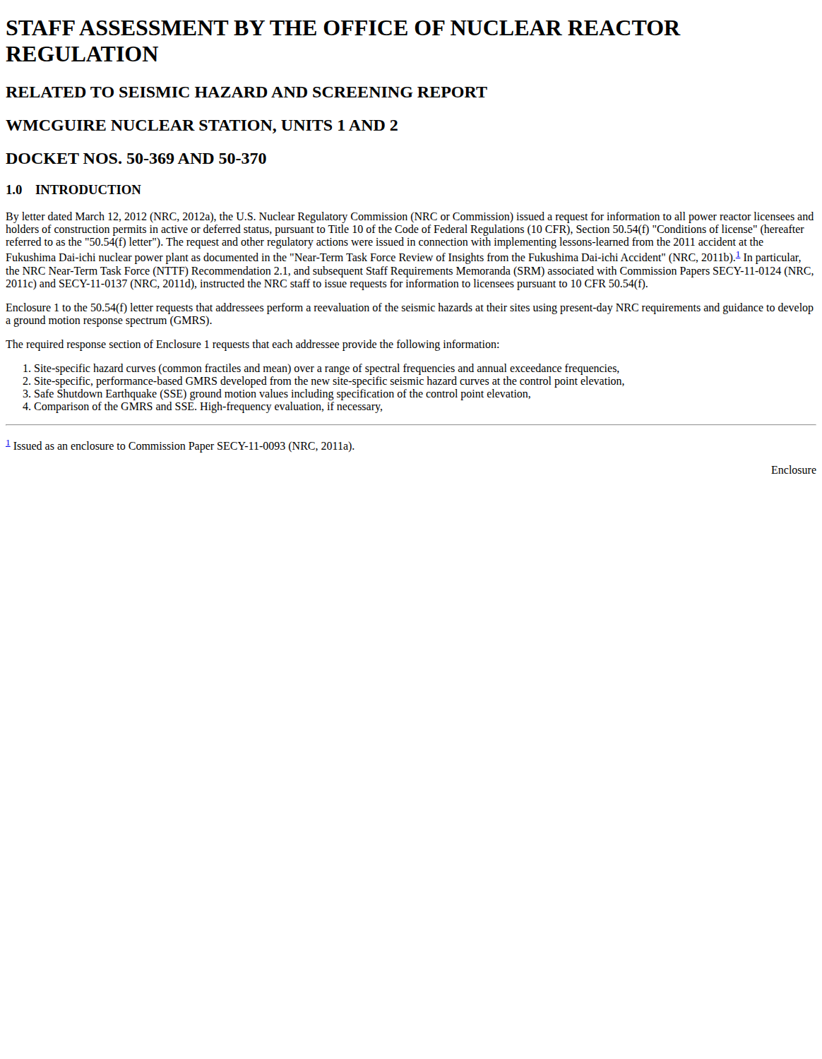STAFF ASSESSMENT BY THE OFFICE OF NUCLEAR REACTOR REGULATION
RELATED TO SEISMIC HAZARD AND SCREENING REPORT
WMCGUIRE NUCLEAR STATION, UNITS 1 AND 2
DOCKET NOS. 50-369 AND 50-370
1.0 INTRODUCTION
By letter dated March 12, 2012 (NRC, 2012a), the U.S. Nuclear Regulatory Commission (NRC or Commission) issued a request for information to all power reactor licensees and holders of construction permits in active or deferred status, pursuant to Title 10 of the Code of Federal Regulations (10 CFR), Section 50.54(f) "Conditions of license" (hereafter referred to as the "50.54(f) letter"). The request and other regulatory actions were issued in connection with implementing lessons-learned from the 2011 accident at the Fukushima Dai-ichi nuclear power plant as documented in the "Near-Term Task Force Review of Insights from the Fukushima Dai-ichi Accident" (NRC, 2011b).1 In particular, the NRC Near-Term Task Force (NTTF) Recommendation 2.1, and subsequent Staff Requirements Memoranda (SRM) associated with Commission Papers SECY-11-0124 (NRC, 2011c) and SECY-11-0137 (NRC, 2011d), instructed the NRC staff to issue requests for information to licensees pursuant to 10 CFR 50.54(f).
Enclosure 1 to the 50.54(f) letter requests that addressees perform a reevaluation of the seismic hazards at their sites using present-day NRC requirements and guidance to develop a ground motion response spectrum (GMRS).
The required response section of Enclosure 1 requests that each addressee provide the following information:
Site-specific hazard curves (common fractiles and mean) over a range of spectral frequencies and annual exceedance frequencies,
Site-specific, performance-based GMRS developed from the new site-specific seismic hazard curves at the control point elevation,
Safe Shutdown Earthquake (SSE) ground motion values including specification of the control point elevation,
Comparison of the GMRS and SSE. High-frequency evaluation, if necessary,
1 Issued as an enclosure to Commission Paper SECY-11-0093 (NRC, 2011a).
Enclosure